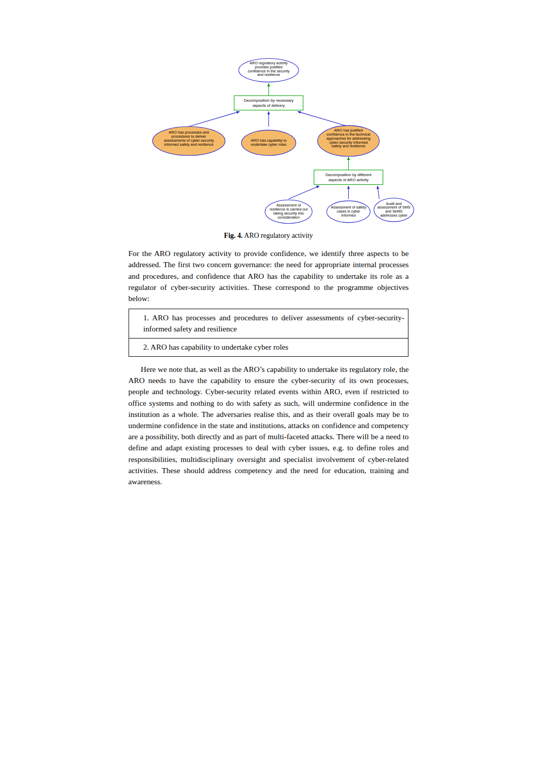ARO regulatory activity provides justified confidence in the security and resilience Decomposition by necessary aspects of delivery ARO has processes and procedures to deliver assessments of cyber-security informed safety and resilience ARO has capability to undertake cyber roles ARO has justified confidence in the technical approaches for addressing cyber-security informed safety and resilience Decomposition by different aspects of ARO activity Assessment of resilience is carried out taking security into consideration Assessment of safety cases is cyber informed Audit and assessment of SMS and SeMS addresses cyber
Fig. 4. ARO regulatory activity
For the ARO regulatory activity to provide confidence, we identify three aspects to be addressed. The first two concern governance: the need for appropriate internal processes and procedures, and confidence that ARO has the capability to undertake its role as a regulator of cyber-security activities. These correspond to the programme objectives below:
| 1. ARO has processes and procedures to deliver assessments of cyber-security-informed safety and resilience |
| 2. ARO has capability to undertake cyber roles |
Here we note that, as well as the ARO’s capability to undertake its regulatory role, the ARO needs to have the capability to ensure the cyber-security of its own processes, people and technology. Cyber-security related events within ARO, even if restricted to office systems and nothing to do with safety as such, will undermine confidence in the institution as a whole. The adversaries realise this, and as their overall goals may be to undermine confidence in the state and institutions, attacks on confidence and competency are a possibility, both directly and as part of multi-faceted attacks. There will be a need to define and adapt existing processes to deal with cyber issues, e.g. to define roles and responsibilities, multidisciplinary oversight and specialist involvement of cyber-related activities. These should address competency and the need for education, training and awareness.